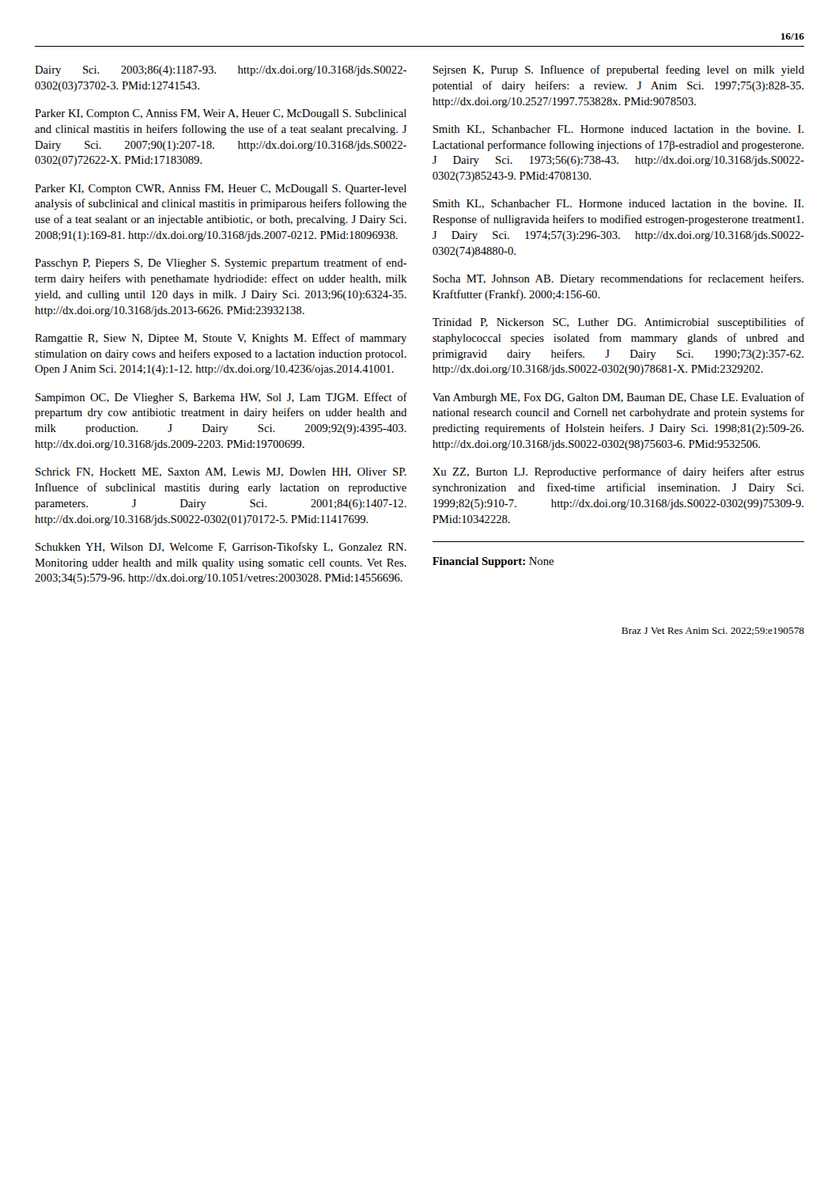16/16
Dairy Sci. 2003;86(4):1187-93. http://dx.doi.org/10.3168/jds.S0022-0302(03)73702-3. PMid:12741543.
Parker KI, Compton C, Anniss FM, Weir A, Heuer C, McDougall S. Subclinical and clinical mastitis in heifers following the use of a teat sealant precalving. J Dairy Sci. 2007;90(1):207-18. http://dx.doi.org/10.3168/jds.S0022-0302(07)72622-X. PMid:17183089.
Parker KI, Compton CWR, Anniss FM, Heuer C, McDougall S. Quarter-level analysis of subclinical and clinical mastitis in primiparous heifers following the use of a teat sealant or an injectable antibiotic, or both, precalving. J Dairy Sci. 2008;91(1):169-81. http://dx.doi.org/10.3168/jds.2007-0212. PMid:18096938.
Passchyn P, Piepers S, De Vliegher S. Systemic prepartum treatment of end-term dairy heifers with penethamate hydriodide: effect on udder health, milk yield, and culling until 120 days in milk. J Dairy Sci. 2013;96(10):6324-35. http://dx.doi.org/10.3168/jds.2013-6626. PMid:23932138.
Ramgattie R, Siew N, Diptee M, Stoute V, Knights M. Effect of mammary stimulation on dairy cows and heifers exposed to a lactation induction protocol. Open J Anim Sci. 2014;1(4):1-12. http://dx.doi.org/10.4236/ojas.2014.41001.
Sampimon OC, De Vliegher S, Barkema HW, Sol J, Lam TJGM. Effect of prepartum dry cow antibiotic treatment in dairy heifers on udder health and milk production. J Dairy Sci. 2009;92(9):4395-403. http://dx.doi.org/10.3168/jds.2009-2203. PMid:19700699.
Schrick FN, Hockett ME, Saxton AM, Lewis MJ, Dowlen HH, Oliver SP. Influence of subclinical mastitis during early lactation on reproductive parameters. J Dairy Sci. 2001;84(6):1407-12. http://dx.doi.org/10.3168/jds.S0022-0302(01)70172-5. PMid:11417699.
Schukken YH, Wilson DJ, Welcome F, Garrison-Tikofsky L, Gonzalez RN. Monitoring udder health and milk quality using somatic cell counts. Vet Res. 2003;34(5):579-96. http://dx.doi.org/10.1051/vetres:2003028. PMid:14556696.
Sejrsen K, Purup S. Influence of prepubertal feeding level on milk yield potential of dairy heifers: a review. J Anim Sci. 1997;75(3):828-35. http://dx.doi.org/10.2527/1997.753828x. PMid:9078503.
Smith KL, Schanbacher FL. Hormone induced lactation in the bovine. I. Lactational performance following injections of 17β-estradiol and progesterone. J Dairy Sci. 1973;56(6):738-43. http://dx.doi.org/10.3168/jds.S0022-0302(73)85243-9. PMid:4708130.
Smith KL, Schanbacher FL. Hormone induced lactation in the bovine. II. Response of nulligravida heifers to modified estrogen-progesterone treatment1. J Dairy Sci. 1974;57(3):296-303. http://dx.doi.org/10.3168/jds.S0022-0302(74)84880-0.
Socha MT, Johnson AB. Dietary recommendations for reclacement heifers. Kraftfutter (Frankf). 2000;4:156-60.
Trinidad P, Nickerson SC, Luther DG. Antimicrobial susceptibilities of staphylococcal species isolated from mammary glands of unbred and primigravid dairy heifers. J Dairy Sci. 1990;73(2):357-62. http://dx.doi.org/10.3168/jds.S0022-0302(90)78681-X. PMid:2329202.
Van Amburgh ME, Fox DG, Galton DM, Bauman DE, Chase LE. Evaluation of national research council and Cornell net carbohydrate and protein systems for predicting requirements of Holstein heifers. J Dairy Sci. 1998;81(2):509-26. http://dx.doi.org/10.3168/jds.S0022-0302(98)75603-6. PMid:9532506.
Xu ZZ, Burton LJ. Reproductive performance of dairy heifers after estrus synchronization and fixed-time artificial insemination. J Dairy Sci. 1999;82(5):910-7. http://dx.doi.org/10.3168/jds.S0022-0302(99)75309-9. PMid:10342228.
Financial Support: None
Braz J Vet Res Anim Sci. 2022;59:e190578